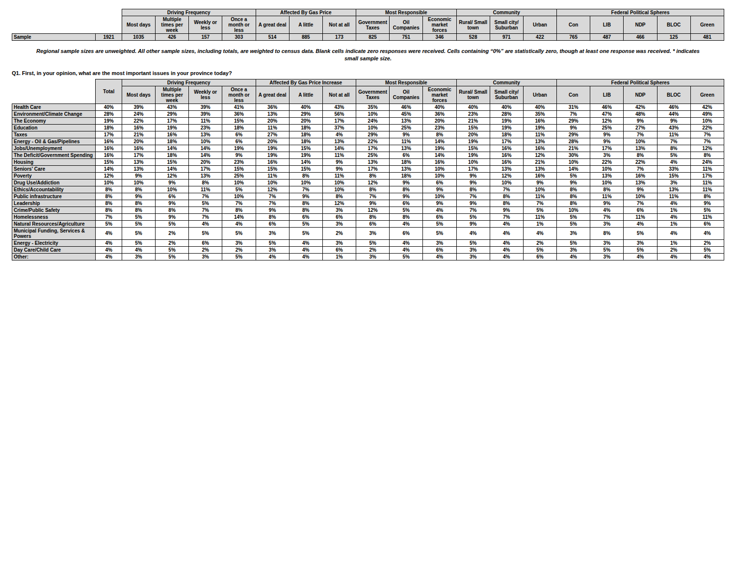| | | Driving Frequency | Affected By Gas Price | Most Responsible | Community | Federal Political Spheres |
| --- | --- | --- | --- | --- | --- | --- |
| Most days | Multiple times per week | Weekly or less | Once a month or less | A great deal | A little | Not at all | Government Taxes | Oil Companies | Economic market forces | Rural/ Small town | Small city/ Suburban | Urban | Con | LIB | NDP | BLOC | Green |
| Sample | 1921 | 1035 | 426 | 157 | 303 | 514 | 885 | 173 | 825 | 751 | 346 | 528 | 971 | 422 | 765 | 487 | 466 | 125 | 481 |
Regional sample sizes are unweighted. All other sample sizes, including totals, are weighted to census data. Blank cells indicate zero responses were received. Cells containing “0%” are statistically zero, though at least one response was received. * indicates small sample size.
Q1. First, in your opinion, what are the most important issues in your province today?
| | Total | Driving Frequency | Affected By Gas Price Increase | Most Responsible | Community | Federal Political Spheres |
| --- | --- | --- | --- | --- | --- | --- |
| Most days | Multiple times per week | Weekly or less | Once a month or less | A great deal | A little | Not at all | Government Taxes | Oil Companies | Economic market forces | Rural/ Small town | Small city/ Suburban | Urban | Con | LIB | NDP | BLOC | Green |
| Health Care | 40% | 39% | 43% | 39% | 41% | 36% | 40% | 43% | 35% | 46% | 40% | 40% | 40% | 40% | 31% | 46% | 42% | 46% | 42% |
| Environment/Climate Change | 28% | 24% | 29% | 39% | 36% | 13% | 29% | 56% | 10% | 45% | 36% | 23% | 28% | 35% | 7% | 47% | 48% | 44% | 49% |
| The Economy | 19% | 22% | 17% | 11% | 15% | 20% | 20% | 17% | 24% | 13% | 20% | 21% | 19% | 16% | 29% | 12% | 9% | 9% | 10% |
| Education | 18% | 16% | 19% | 23% | 18% | 11% | 18% | 37% | 10% | 25% | 23% | 15% | 19% | 19% | 9% | 25% | 27% | 43% | 22% |
| Taxes | 17% | 21% | 16% | 13% | 6% | 27% | 18% | 4% | 29% | 9% | 8% | 20% | 18% | 11% | 29% | 9% | 7% | 11% | 7% |
| Energy - Oil & Gas/Pipelines | 16% | 20% | 18% | 10% | 6% | 20% | 18% | 13% | 22% | 11% | 14% | 19% | 17% | 13% | 28% | 9% | 10% | 7% | 7% |
| Jobs/Unemployment | 16% | 16% | 14% | 14% | 19% | 19% | 15% | 14% | 17% | 13% | 19% | 15% | 16% | 16% | 21% | 17% | 13% | 8% | 12% |
| The Deficit/Government Spending | 16% | 17% | 18% | 14% | 9% | 19% | 19% | 11% | 25% | 6% | 14% | 19% | 16% | 12% | 30% | 3% | 8% | 5% | 8% |
| Housing | 15% | 13% | 15% | 20% | 23% | 16% | 14% | 9% | 13% | 18% | 16% | 10% | 16% | 21% | 10% | 22% | 22% | 4% | 24% |
| Seniors' Care | 14% | 13% | 14% | 17% | 15% | 15% | 15% | 9% | 17% | 13% | 10% | 17% | 13% | 13% | 14% | 10% | 7% | 33% | 11% |
| Poverty | 12% | 9% | 12% | 13% | 25% | 11% | 8% | 11% | 8% | 18% | 10% | 9% | 12% | 16% | 5% | 13% | 16% | 15% | 17% |
| Drug Use/Addiction | 10% | 10% | 9% | 8% | 10% | 10% | 10% | 10% | 12% | 9% | 6% | 9% | 10% | 9% | 9% | 10% | 13% | 3% | 11% |
| Ethics/Accountability | 8% | 8% | 10% | 11% | 5% | 12% | 7% | 10% | 8% | 8% | 9% | 8% | 7% | 10% | 8% | 8% | 9% | 13% | 11% |
| Public infrastructure | 8% | 9% | 6% | 7% | 10% | 7% | 9% | 8% | 7% | 9% | 10% | 7% | 8% | 11% | 8% | 11% | 10% | 11% | 8% |
| Leadership | 8% | 8% | 9% | 5% | 7% | 7% | 8% | 12% | 9% | 6% | 9% | 9% | 8% | 7% | 8% | 9% | 7% | 4% | 9% |
| Crime/Public Safety | 8% | 8% | 8% | 7% | 8% | 9% | 8% | 3% | 12% | 5% | 4% | 7% | 9% | 5% | 10% | 4% | 6% | 1% | 5% |
| Homelessness | 7% | 5% | 9% | 7% | 14% | 8% | 6% | 6% | 8% | 8% | 6% | 5% | 7% | 11% | 5% | 7% | 11% | 4% | 11% |
| Natural Resources/Agriculture | 5% | 5% | 5% | 4% | 4% | 6% | 5% | 3% | 6% | 4% | 5% | 9% | 4% | 1% | 5% | 3% | 4% | 1% | 6% |
| Municipal Funding, Services & Powers | 4% | 5% | 2% | 5% | 5% | 3% | 5% | 2% | 3% | 6% | 5% | 4% | 4% | 4% | 3% | 8% | 5% | 4% | 4% |
| Energy - Electricity | 4% | 5% | 2% | 6% | 3% | 5% | 4% | 3% | 5% | 4% | 3% | 5% | 4% | 2% | 5% | 3% | 3% | 1% | 2% |
| Day Care/Child Care | 4% | 4% | 5% | 2% | 2% | 3% | 4% | 6% | 2% | 4% | 6% | 3% | 4% | 5% | 3% | 5% | 5% | 2% | 5% |
| Other: | 4% | 3% | 5% | 3% | 5% | 4% | 4% | 1% | 3% | 5% | 4% | 3% | 4% | 6% | 4% | 3% | 4% | 4% | 4% |